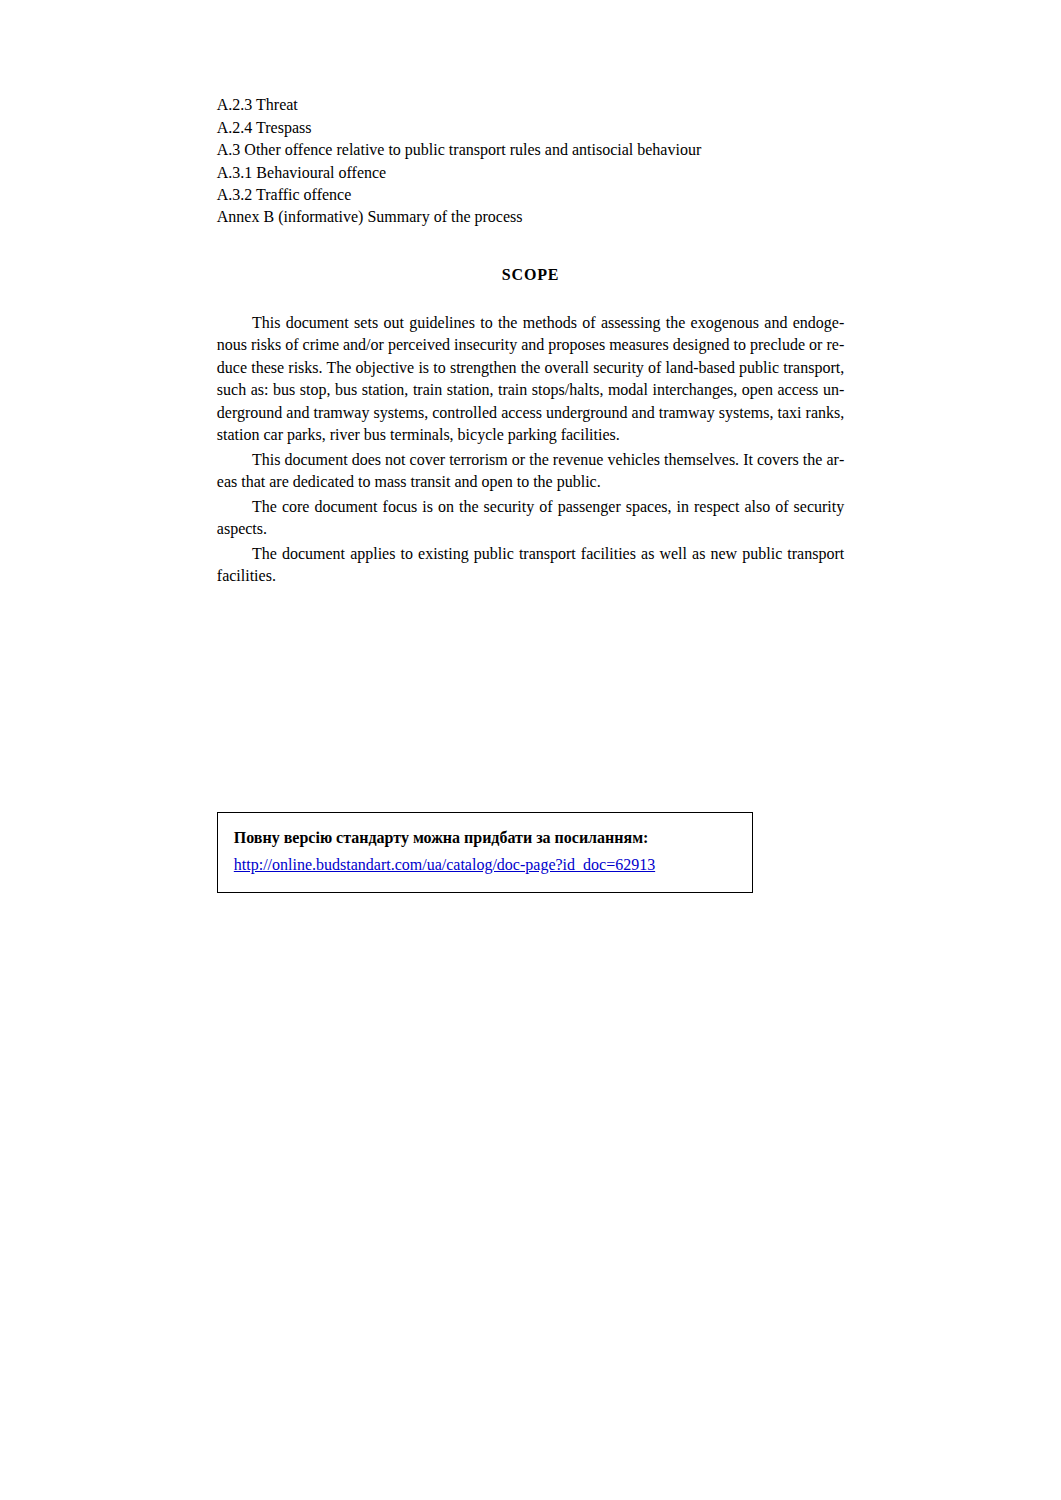A.2.3 Threat
A.2.4 Trespass
A.3 Other offence relative to public transport rules and antisocial behaviour
A.3.1 Behavioural offence
A.3.2 Traffic offence
Annex B (informative) Summary of the process
SCOPE
This document sets out guidelines to the methods of assessing the exogenous and endogenous risks of crime and/or perceived insecurity and proposes measures designed to preclude or reduce these risks. The objective is to strengthen the overall security of land-based public transport, such as: bus stop, bus station, train station, train stops/halts, modal interchanges, open access underground and tramway systems, controlled access underground and tramway systems, taxi ranks, station car parks, river bus terminals, bicycle parking facilities.
This document does not cover terrorism or the revenue vehicles themselves. It covers the areas that are dedicated to mass transit and open to the public.
The core document focus is on the security of passenger spaces, in respect also of security aspects.
The document applies to existing public transport facilities as well as new public transport facilities.
Повну версію стандарту можна придбати за посиланням:
http://online.budstandart.com/ua/catalog/doc-page?id_doc=62913